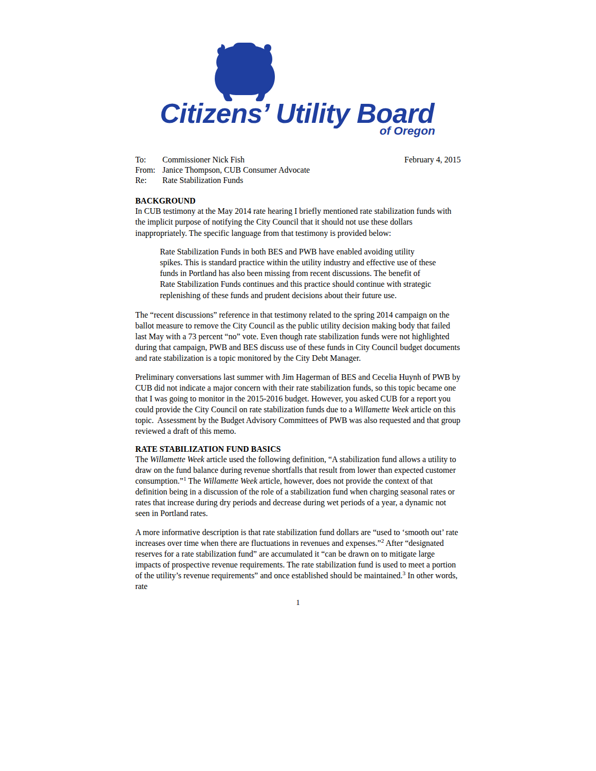Citizens’ Utility Board
of Oregon
| To: | Commissioner Nick Fish | February 4, 2015 |
| From: | Janice Thompson, CUB Consumer Advocate |
| Re: | Rate Stabilization Funds |
Background
In CUB testimony at the May 2014 rate hearing I briefly mentioned rate stabilization funds with the implicit purpose of notifying the City Council that it should not use these dollars inappropriately. The specific language from that testimony is provided below:
Rate Stabilization Funds in both BES and PWB have enabled avoiding utility spikes. This is standard practice within the utility industry and effective use of these funds in Portland has also been missing from recent discussions. The benefit of Rate Stabilization Funds continues and this practice should continue with strategic replenishing of these funds and prudent decisions about their future use.
The “recent discussions” reference in that testimony related to the spring 2014 campaign on the ballot measure to remove the City Council as the public utility decision making body that failed last May with a 73 percent “no” vote. Even though rate stabilization funds were not highlighted during that campaign, PWB and BES discuss use of these funds in City Council budget documents and rate stabilization is a topic monitored by the City Debt Manager.
Preliminary conversations last summer with Jim Hagerman of BES and Cecelia Huynh of PWB by CUB did not indicate a major concern with their rate stabilization funds, so this topic became one that I was going to monitor in the 2015-2016 budget. However, you asked CUB for a report you could provide the City Council on rate stabilization funds due to a Willamette Week article on this topic. Assessment by the Budget Advisory Committees of PWB was also requested and that group reviewed a draft of this memo.
Rate Stabilization Fund Basics
The Willamette Week article used the following definition, “A stabilization fund allows a utility to draw on the fund balance during revenue shortfalls that result from lower than expected customer consumption.”1 The Willamette Week article, however, does not provide the context of that definition being in a discussion of the role of a stabilization fund when charging seasonal rates or rates that increase during dry periods and decrease during wet periods of a year, a dynamic not seen in Portland rates.
A more informative description is that rate stabilization fund dollars are “used to ‘smooth out’ rate increases over time when there are fluctuations in revenues and expenses.”2 After “designated reserves for a rate stabilization fund” are accumulated it “can be drawn on to mitigate large impacts of prospective revenue requirements. The rate stabilization fund is used to meet a portion of the utility’s revenue requirements” and once established should be maintained.3 In other words, rate
1